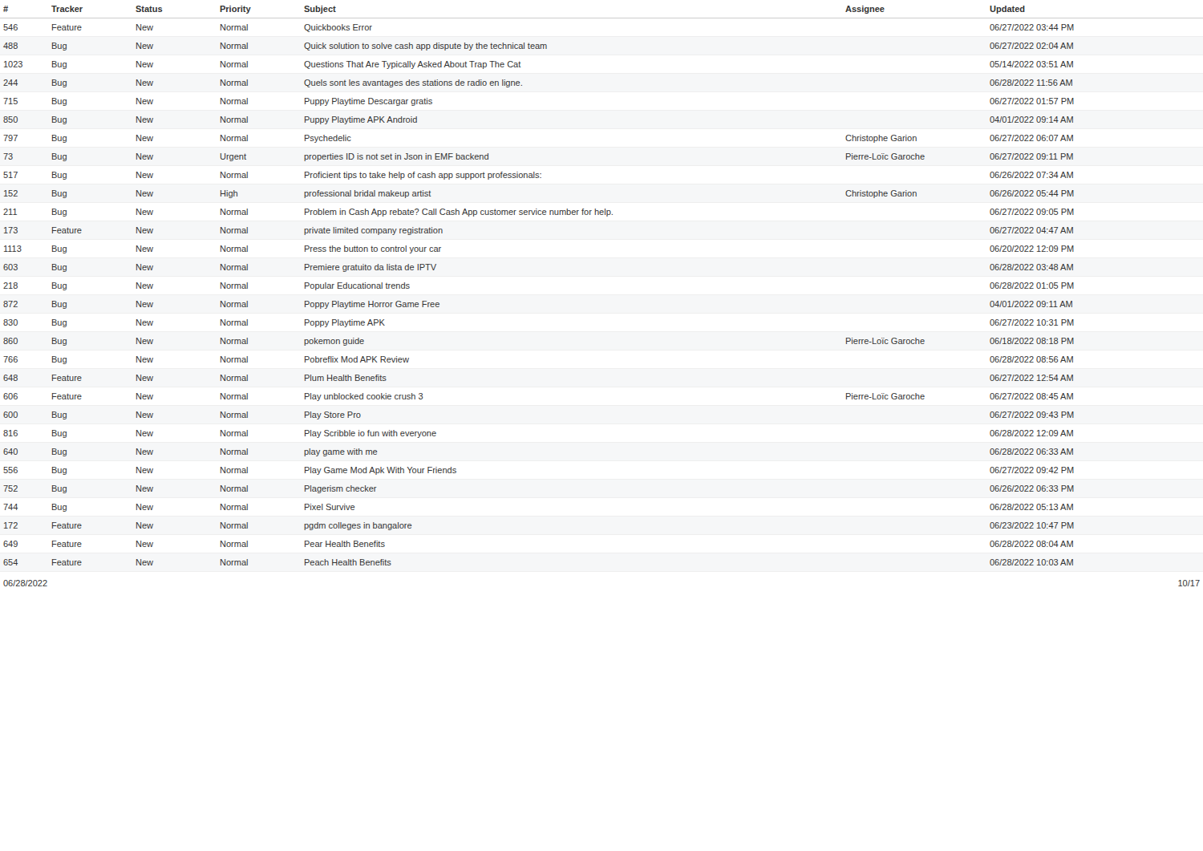| # | Tracker | Status | Priority | Subject | Assignee | Updated |
| --- | --- | --- | --- | --- | --- | --- |
| 546 | Feature | New | Normal | Quickbooks Error | | 06/27/2022 03:44 PM |
| 488 | Bug | New | Normal | Quick solution to solve cash app dispute by the technical team | | 06/27/2022 02:04 AM |
| 1023 | Bug | New | Normal | Questions That Are Typically Asked About Trap The Cat | | 05/14/2022 03:51 AM |
| 244 | Bug | New | Normal | Quels sont les avantages des stations de radio en ligne. | | 06/28/2022 11:56 AM |
| 715 | Bug | New | Normal | Puppy Playtime Descargar gratis | | 06/27/2022 01:57 PM |
| 850 | Bug | New | Normal | Puppy Playtime APK Android | | 04/01/2022 09:14 AM |
| 797 | Bug | New | Normal | Psychedelic | Christophe Garion | 06/27/2022 06:07 AM |
| 73 | Bug | New | Urgent | properties ID is not set in Json in EMF backend | Pierre-Loïc Garoche | 06/27/2022 09:11 PM |
| 517 | Bug | New | Normal | Proficient tips to take help of cash app support professionals: | | 06/26/2022 07:34 AM |
| 152 | Bug | New | High | professional bridal makeup artist | Christophe Garion | 06/26/2022 05:44 PM |
| 211 | Bug | New | Normal | Problem in Cash App rebate? Call Cash App customer service number for help. | | 06/27/2022 09:05 PM |
| 173 | Feature | New | Normal | private limited company registration | | 06/27/2022 04:47 AM |
| 1113 | Bug | New | Normal | Press the button to control your car | | 06/20/2022 12:09 PM |
| 603 | Bug | New | Normal | Premiere gratuito da lista de IPTV | | 06/28/2022 03:48 AM |
| 218 | Bug | New | Normal | Popular Educational trends | | 06/28/2022 01:05 PM |
| 872 | Bug | New | Normal | Poppy Playtime Horror Game Free | | 04/01/2022 09:11 AM |
| 830 | Bug | New | Normal | Poppy Playtime APK | | 06/27/2022 10:31 PM |
| 860 | Bug | New | Normal | pokemon guide | Pierre-Loïc Garoche | 06/18/2022 08:18 PM |
| 766 | Bug | New | Normal | Pobreflix Mod APK Review | | 06/28/2022 08:56 AM |
| 648 | Feature | New | Normal | Plum Health Benefits | | 06/27/2022 12:54 AM |
| 606 | Feature | New | Normal | Play unblocked cookie crush 3 | Pierre-Loïc Garoche | 06/27/2022 08:45 AM |
| 600 | Bug | New | Normal | Play Store Pro | | 06/27/2022 09:43 PM |
| 816 | Bug | New | Normal | Play Scribble io fun with everyone | | 06/28/2022 12:09 AM |
| 640 | Bug | New | Normal | play game with me | | 06/28/2022 06:33 AM |
| 556 | Bug | New | Normal | Play Game Mod Apk With Your Friends | | 06/27/2022 09:42 PM |
| 752 | Bug | New | Normal | Plagerism checker | | 06/26/2022 06:33 PM |
| 744 | Bug | New | Normal | Pixel Survive | | 06/28/2022 05:13 AM |
| 172 | Feature | New | Normal | pgdm colleges in bangalore | | 06/23/2022 10:47 PM |
| 649 | Feature | New | Normal | Pear Health Benefits | | 06/28/2022 08:04 AM |
| 654 | Feature | New | Normal | Peach Health Benefits | | 06/28/2022 10:03 AM |
| 06/28/2022 | 10/17 |